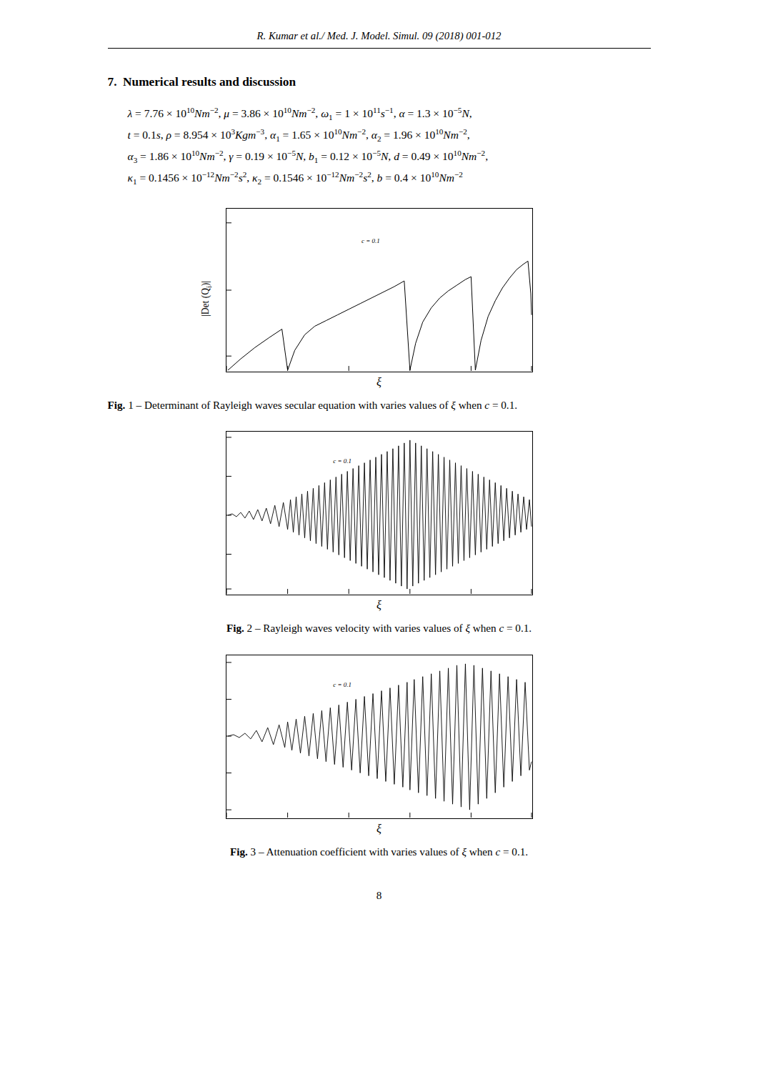R. Kumar et al./ Med. J. Model. Simul. 09 (2018) 001-012
7. Numerical results and discussion
λ = 7.76 × 1010Nm−2, μ = 3.86 × 1010Nm−2, ω1 = 1 × 1011s−1, α = 1.3 × 10−5N,
t = 0.1s, ρ = 8.954 × 103Kgm−3, α1 = 1.65 × 1010Nm−2, α2 = 1.96 × 1010Nm−2,
α3 = 1.86 × 1010Nm−2, γ = 0.19 × 10−5N, b1 = 0.12 × 10−5N, d = 0.49 × 1010Nm−2,
κ1 = 0.1456 × 10−12Nm−2s2, κ2 = 0.1546 × 10−12Nm−2s2, b = 0.4 × 1010Nm−2
|Det (Qi)|
1.5 ·106 1 ·106 5 ·105 0 c = 0.1
ξ
Fig. 1 – Determinant of Rayleigh waves secular equation with varies values of ξ when c = 0.1.
Rayleigh waves velocity
10 5 0 −5 −10 c = 0.1
ξ
Fig. 2 – Rayleigh waves velocity with varies values of ξ when c = 0.1.
Attenuation coefficient
2 ·105 1 ·105 0 −1 ·105 −2 ·105 c = 0.1
ξ
Fig. 3 – Attenuation coefficient with varies values of ξ when c = 0.1.
8